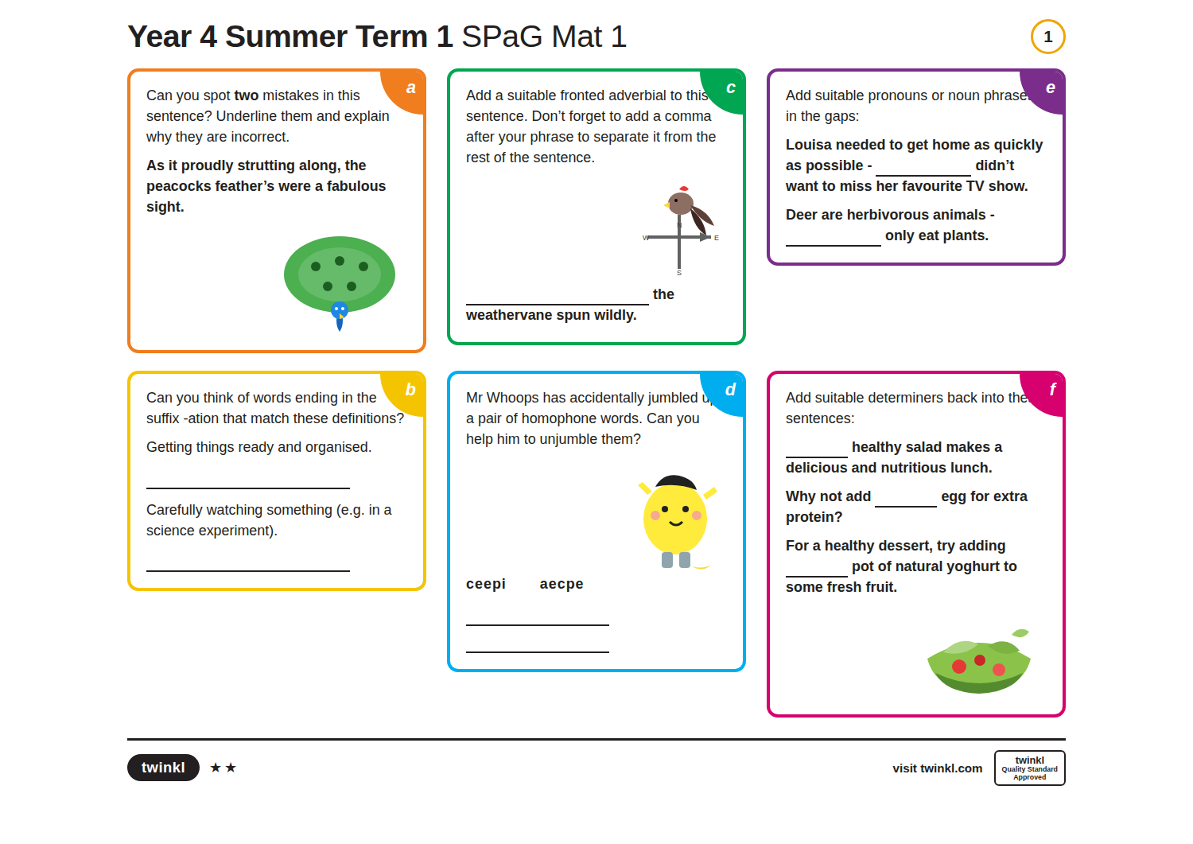Year 4 Summer Term 1 SPaG Mat 1
1
a
Can you spot two mistakes in this sentence? Underline them and explain why they are incorrect.
As it proudly strutting along, the peacocks feather’s were a fabulous sight.
b
Can you think of words ending in the suffix -ation that match these definitions?
Getting things ready and organised.
Carefully watching something (e.g. in a science experiment).
c
Add a suitable fronted adverbial to this sentence. Don’t forget to add a comma after your phrase to separate it from the rest of the sentence.
W E N S
the weathervane spun wildly.
d
Mr Whoops has accidentally jumbled up a pair of homophone words. Can you help him to unjumble them?
ceepi aecpe
e
Add suitable pronouns or noun phrases in the gaps:
Louisa needed to get home as quickly as possible - didn’t want to miss her favourite TV show.
Deer are herbivorous animals - only eat plants.
f
Add suitable determiners back into these sentences:
healthy salad makes a delicious and nutritious lunch.
Why not add egg for extra protein?
For a healthy dessert, try adding pot of natural yoghurt to some fresh fruit.
twinkl ★★
visit twinkl.com
twinkl Quality Standard
Approved